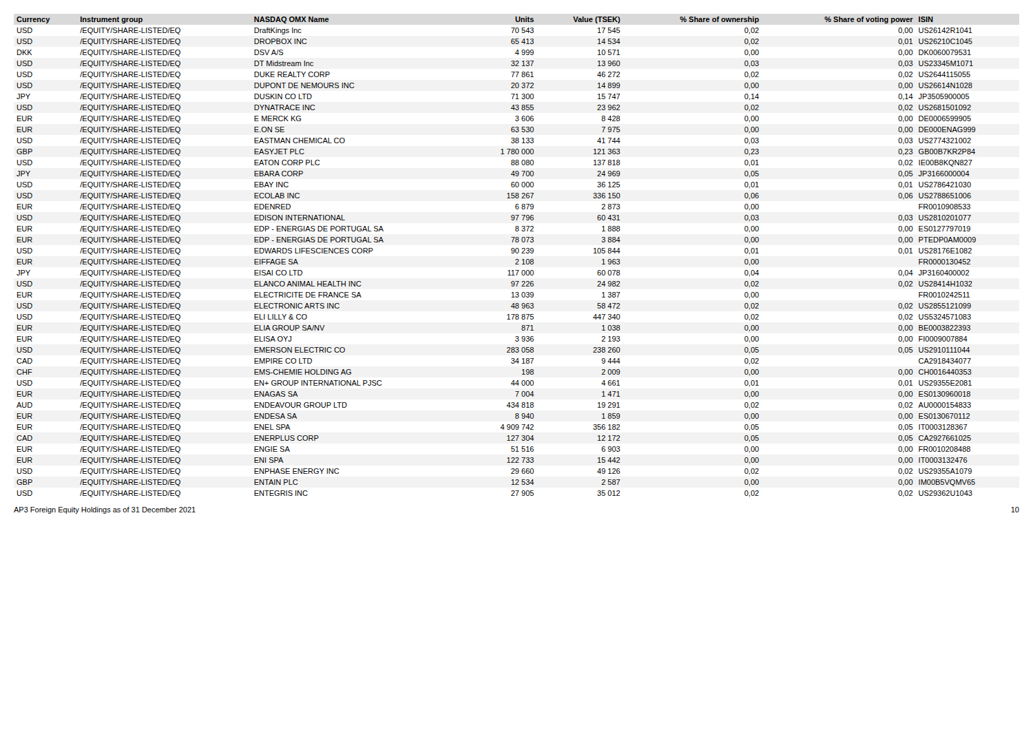| Currency | Instrument group | NASDAQ OMX Name | Units | Value (TSEK) | % Share of ownership | % Share of voting power | ISIN |
| --- | --- | --- | --- | --- | --- | --- | --- |
| USD | /EQUITY/SHARE-LISTED/EQ | DraftKings Inc | 70 543 | 17 545 | 0,02 | 0,00 | US26142R1041 |
| USD | /EQUITY/SHARE-LISTED/EQ | DROPBOX INC | 65 413 | 14 534 | 0,02 | 0,01 | US26210C1045 |
| DKK | /EQUITY/SHARE-LISTED/EQ | DSV A/S | 4 999 | 10 571 | 0,00 | 0,00 | DK0060079531 |
| USD | /EQUITY/SHARE-LISTED/EQ | DT Midstream Inc | 32 137 | 13 960 | 0,03 | 0,03 | US23345M1071 |
| USD | /EQUITY/SHARE-LISTED/EQ | DUKE REALTY CORP | 77 861 | 46 272 | 0,02 | 0,02 | US2644115055 |
| USD | /EQUITY/SHARE-LISTED/EQ | DUPONT DE NEMOURS INC | 20 372 | 14 899 | 0,00 | 0,00 | US26614N1028 |
| JPY | /EQUITY/SHARE-LISTED/EQ | DUSKIN CO LTD | 71 300 | 15 747 | 0,14 | 0,14 | JP3505900005 |
| USD | /EQUITY/SHARE-LISTED/EQ | DYNATRACE INC | 43 855 | 23 962 | 0,02 | 0,02 | US2681501092 |
| EUR | /EQUITY/SHARE-LISTED/EQ | E MERCK KG | 3 606 | 8 428 | 0,00 | 0,00 | DE0006599905 |
| EUR | /EQUITY/SHARE-LISTED/EQ | E.ON SE | 63 530 | 7 975 | 0,00 | 0,00 | DE000ENAG999 |
| USD | /EQUITY/SHARE-LISTED/EQ | EASTMAN CHEMICAL CO | 38 133 | 41 744 | 0,03 | 0,03 | US2774321002 |
| GBP | /EQUITY/SHARE-LISTED/EQ | EASYJET PLC | 1 780 000 | 121 363 | 0,23 | 0,23 | GB00B7KR2P84 |
| USD | /EQUITY/SHARE-LISTED/EQ | EATON CORP PLC | 88 080 | 137 818 | 0,01 | 0,02 | IE00B8KQN827 |
| JPY | /EQUITY/SHARE-LISTED/EQ | EBARA CORP | 49 700 | 24 969 | 0,05 | 0,05 | JP3166000004 |
| USD | /EQUITY/SHARE-LISTED/EQ | EBAY INC | 60 000 | 36 125 | 0,01 | 0,01 | US2786421030 |
| USD | /EQUITY/SHARE-LISTED/EQ | ECOLAB INC | 158 267 | 336 150 | 0,06 | 0,06 | US2788651006 |
| EUR | /EQUITY/SHARE-LISTED/EQ | EDENRED | 6 879 | 2 873 | 0,00 | | FR0010908533 |
| USD | /EQUITY/SHARE-LISTED/EQ | EDISON INTERNATIONAL | 97 796 | 60 431 | 0,03 | 0,03 | US2810201077 |
| EUR | /EQUITY/SHARE-LISTED/EQ | EDP - ENERGIAS DE PORTUGAL SA | 8 372 | 1 888 | 0,00 | 0,00 | ES0127797019 |
| EUR | /EQUITY/SHARE-LISTED/EQ | EDP - ENERGIAS DE PORTUGAL SA | 78 073 | 3 884 | 0,00 | 0,00 | PTEDP0AM0009 |
| USD | /EQUITY/SHARE-LISTED/EQ | EDWARDS LIFESCIENCES CORP | 90 239 | 105 844 | 0,01 | 0,01 | US28176E1082 |
| EUR | /EQUITY/SHARE-LISTED/EQ | EIFFAGE SA | 2 108 | 1 963 | 0,00 | | FR0000130452 |
| JPY | /EQUITY/SHARE-LISTED/EQ | EISAI CO LTD | 117 000 | 60 078 | 0,04 | 0,04 | JP3160400002 |
| USD | /EQUITY/SHARE-LISTED/EQ | ELANCO ANIMAL HEALTH INC | 97 226 | 24 982 | 0,02 | 0,02 | US28414H1032 |
| EUR | /EQUITY/SHARE-LISTED/EQ | ELECTRICITE DE FRANCE SA | 13 039 | 1 387 | 0,00 | | FR0010242511 |
| USD | /EQUITY/SHARE-LISTED/EQ | ELECTRONIC ARTS INC | 48 963 | 58 472 | 0,02 | 0,02 | US2855121099 |
| USD | /EQUITY/SHARE-LISTED/EQ | ELI LILLY & CO | 178 875 | 447 340 | 0,02 | 0,02 | US5324571083 |
| EUR | /EQUITY/SHARE-LISTED/EQ | ELIA GROUP SA/NV | 871 | 1 038 | 0,00 | 0,00 | BE0003822393 |
| EUR | /EQUITY/SHARE-LISTED/EQ | ELISA OYJ | 3 936 | 2 193 | 0,00 | 0,00 | FI0009007884 |
| USD | /EQUITY/SHARE-LISTED/EQ | EMERSON ELECTRIC CO | 283 058 | 238 260 | 0,05 | 0,05 | US2910111044 |
| CAD | /EQUITY/SHARE-LISTED/EQ | EMPIRE CO LTD | 34 187 | 9 444 | 0,02 | | CA2918434077 |
| CHF | /EQUITY/SHARE-LISTED/EQ | EMS-CHEMIE HOLDING AG | 198 | 2 009 | 0,00 | 0,00 | CH0016440353 |
| USD | /EQUITY/SHARE-LISTED/EQ | EN+ GROUP INTERNATIONAL PJSC | 44 000 | 4 661 | 0,01 | 0,01 | US29355E2081 |
| EUR | /EQUITY/SHARE-LISTED/EQ | ENAGAS SA | 7 004 | 1 471 | 0,00 | 0,00 | ES0130960018 |
| AUD | /EQUITY/SHARE-LISTED/EQ | ENDEAVOUR GROUP LTD | 434 818 | 19 291 | 0,02 | 0,02 | AU0000154833 |
| EUR | /EQUITY/SHARE-LISTED/EQ | ENDESA SA | 8 940 | 1 859 | 0,00 | 0,00 | ES0130670112 |
| EUR | /EQUITY/SHARE-LISTED/EQ | ENEL SPA | 4 909 742 | 356 182 | 0,05 | 0,05 | IT0003128367 |
| CAD | /EQUITY/SHARE-LISTED/EQ | ENERPLUS CORP | 127 304 | 12 172 | 0,05 | 0,05 | CA2927661025 |
| EUR | /EQUITY/SHARE-LISTED/EQ | ENGIE SA | 51 516 | 6 903 | 0,00 | 0,00 | FR0010208488 |
| EUR | /EQUITY/SHARE-LISTED/EQ | ENI SPA | 122 733 | 15 442 | 0,00 | 0,00 | IT0003132476 |
| USD | /EQUITY/SHARE-LISTED/EQ | ENPHASE ENERGY INC | 29 660 | 49 126 | 0,02 | 0,02 | US29355A1079 |
| GBP | /EQUITY/SHARE-LISTED/EQ | ENTAIN PLC | 12 534 | 2 587 | 0,00 | 0,00 | IM00B5VQMV65 |
| USD | /EQUITY/SHARE-LISTED/EQ | ENTEGRIS INC | 27 905 | 35 012 | 0,02 | 0,02 | US29362U1043 |
AP3 Foreign Equity Holdings as of 31 December 2021
10